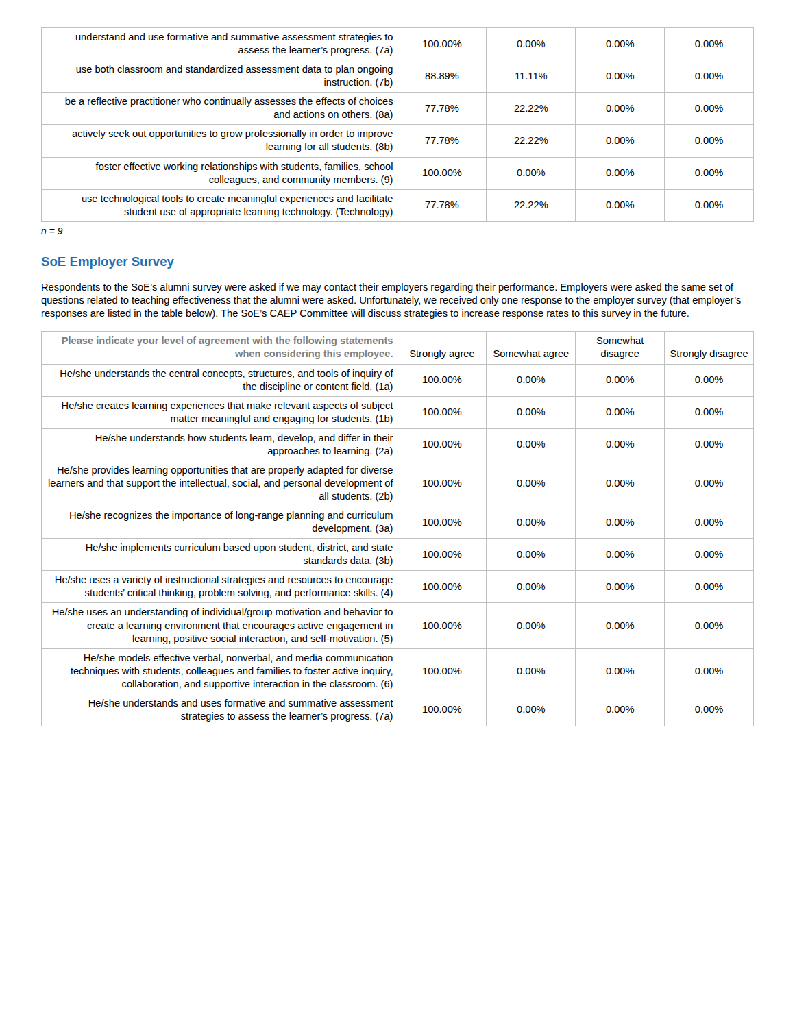| understand and use formative and summative assessment strategies to assess the learner’s progress. (7a) | 100.00% | 0.00% | 0.00% | 0.00% |
| use both classroom and standardized assessment data to plan ongoing instruction. (7b) | 88.89% | 11.11% | 0.00% | 0.00% |
| be a reflective practitioner who continually assesses the effects of choices and actions on others. (8a) | 77.78% | 22.22% | 0.00% | 0.00% |
| actively seek out opportunities to grow professionally in order to improve learning for all students. (8b) | 77.78% | 22.22% | 0.00% | 0.00% |
| foster effective working relationships with students, families, school colleagues, and community members. (9) | 100.00% | 0.00% | 0.00% | 0.00% |
| use technological tools to create meaningful experiences and facilitate student use of appropriate learning technology. (Technology) | 77.78% | 22.22% | 0.00% | 0.00% |
n = 9
SoE Employer Survey
Respondents to the SoE’s alumni survey were asked if we may contact their employers regarding their performance. Employers were asked the same set of questions related to teaching effectiveness that the alumni were asked. Unfortunately, we received only one response to the employer survey (that employer’s responses are listed in the table below). The SoE’s CAEP Committee will discuss strategies to increase response rates to this survey in the future.
| Please indicate your level of agreement with the following statements when considering this employee. | Strongly agree | Somewhat agree | Somewhat disagree | Strongly disagree |
| --- | --- | --- | --- | --- |
| He/she understands the central concepts, structures, and tools of inquiry of the discipline or content field. (1a) | 100.00% | 0.00% | 0.00% | 0.00% |
| He/she creates learning experiences that make relevant aspects of subject matter meaningful and engaging for students. (1b) | 100.00% | 0.00% | 0.00% | 0.00% |
| He/she understands how students learn, develop, and differ in their approaches to learning. (2a) | 100.00% | 0.00% | 0.00% | 0.00% |
| He/she provides learning opportunities that are properly adapted for diverse learners and that support the intellectual, social, and personal development of all students. (2b) | 100.00% | 0.00% | 0.00% | 0.00% |
| He/she recognizes the importance of long-range planning and curriculum development. (3a) | 100.00% | 0.00% | 0.00% | 0.00% |
| He/she implements curriculum based upon student, district, and state standards data. (3b) | 100.00% | 0.00% | 0.00% | 0.00% |
| He/she uses a variety of instructional strategies and resources to encourage students’ critical thinking, problem solving, and performance skills. (4) | 100.00% | 0.00% | 0.00% | 0.00% |
| He/she uses an understanding of individual/group motivation and behavior to create a learning environment that encourages active engagement in learning, positive social interaction, and self-motivation. (5) | 100.00% | 0.00% | 0.00% | 0.00% |
| He/she models effective verbal, nonverbal, and media communication techniques with students, colleagues and families to foster active inquiry, collaboration, and supportive interaction in the classroom. (6) | 100.00% | 0.00% | 0.00% | 0.00% |
| He/she understands and uses formative and summative assessment strategies to assess the learner’s progress. (7a) | 100.00% | 0.00% | 0.00% | 0.00% |